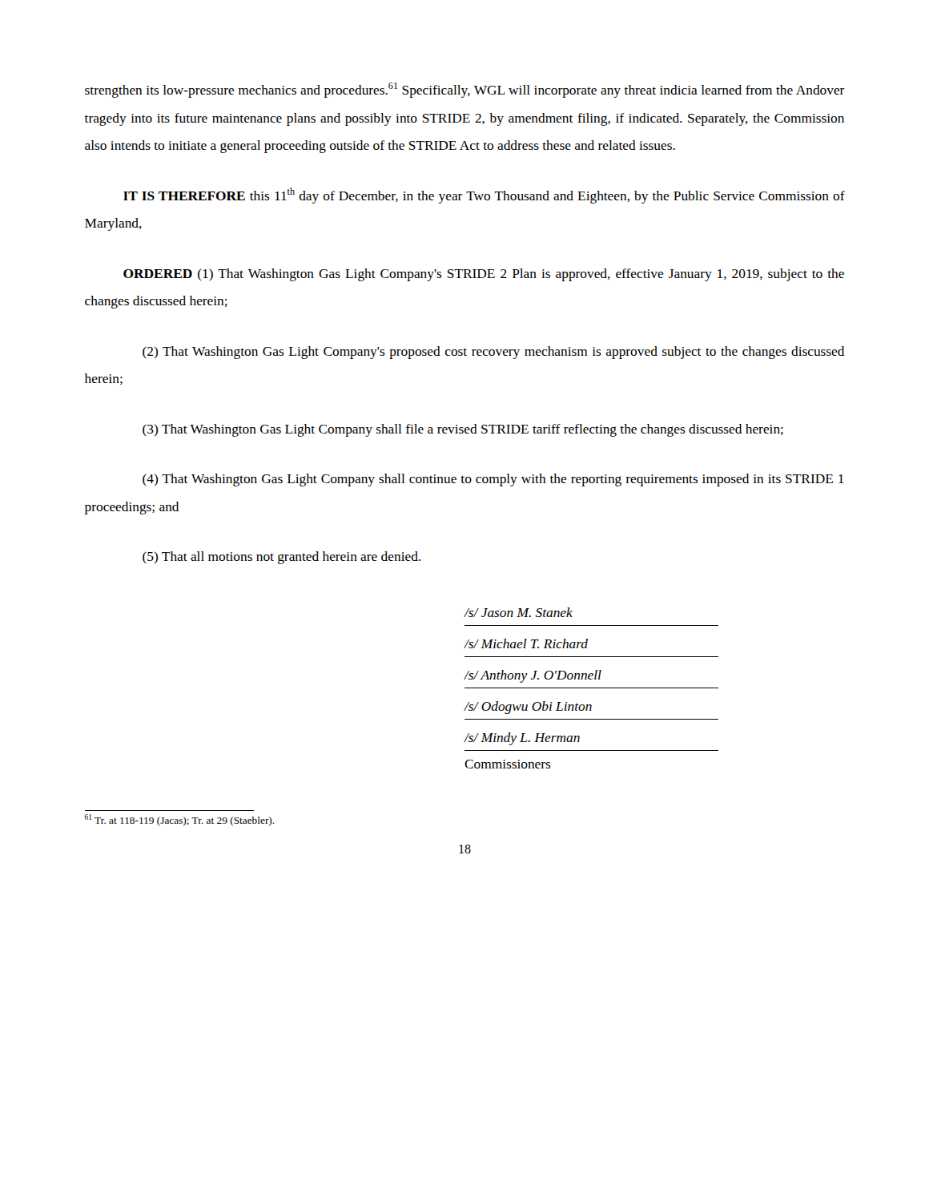strengthen its low-pressure mechanics and procedures.61 Specifically, WGL will incorporate any threat indicia learned from the Andover tragedy into its future maintenance plans and possibly into STRIDE 2, by amendment filing, if indicated. Separately, the Commission also intends to initiate a general proceeding outside of the STRIDE Act to address these and related issues.
IT IS THEREFORE this 11th day of December, in the year Two Thousand and Eighteen, by the Public Service Commission of Maryland,
ORDERED (1) That Washington Gas Light Company's STRIDE 2 Plan is approved, effective January 1, 2019, subject to the changes discussed herein;
(2) That Washington Gas Light Company's proposed cost recovery mechanism is approved subject to the changes discussed herein;
(3) That Washington Gas Light Company shall file a revised STRIDE tariff reflecting the changes discussed herein;
(4) That Washington Gas Light Company shall continue to comply with the reporting requirements imposed in its STRIDE 1 proceedings; and
(5) That all motions not granted herein are denied.
/s/ Jason M. Stanek /s/ Michael T. Richard /s/ Anthony J. O'Donnell /s/ Odogwu Obi Linton /s/ Mindy L. Herman Commissioners
61 Tr. at 118-119 (Jacas); Tr. at 29 (Staebler).
18